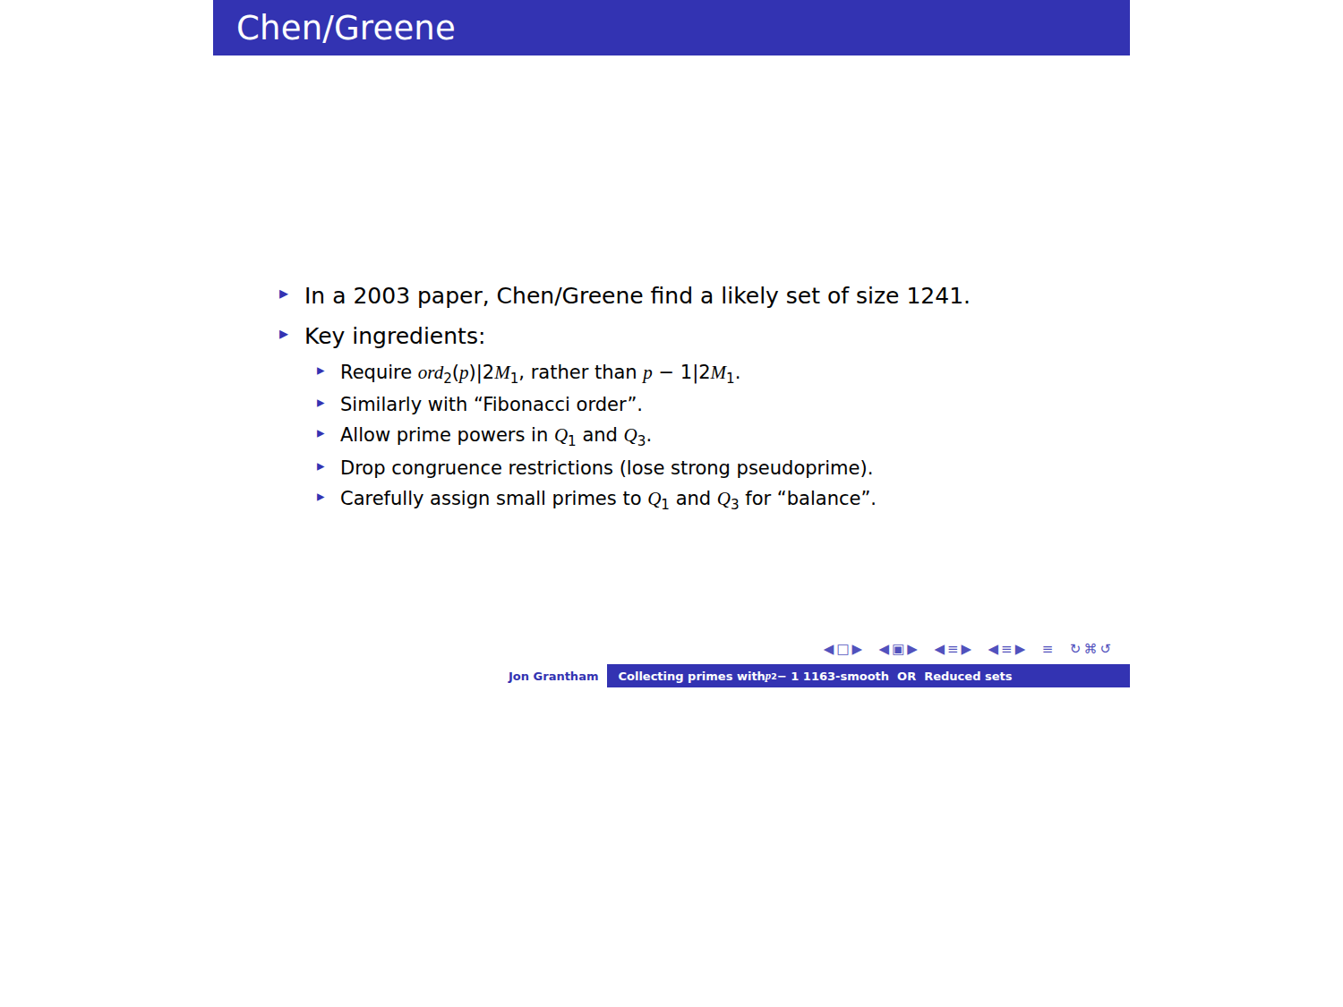Chen/Greene
In a 2003 paper, Chen/Greene find a likely set of size 1241.
Key ingredients:
Require ord2(p)|2M1, rather than p − 1|2M1.
Similarly with “Fibonacci order”.
Allow prime powers in Q1 and Q3.
Drop congruence restrictions (lose strong pseudoprime).
Carefully assign small primes to Q1 and Q3 for “balance”.
◀□▶ ◀▣▶ ◀≡▶ ◀≡▶ ≡ ↻⌘↺
Jon Grantham
Collecting primes with p2 − 1 1163-smooth OR Reduced sets